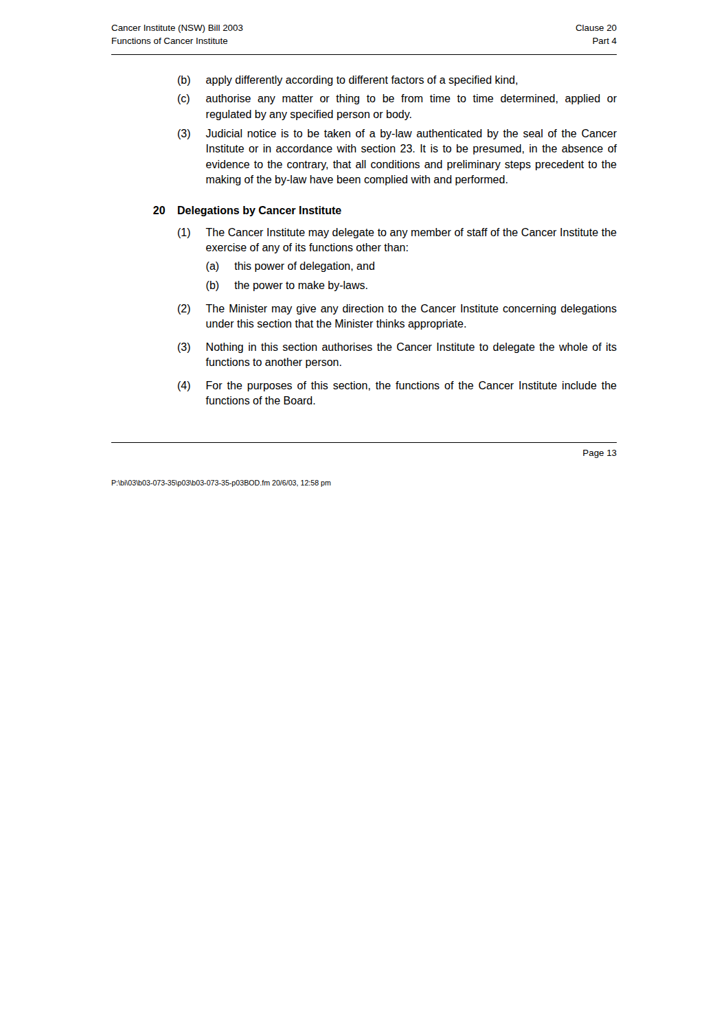Cancer Institute (NSW) Bill 2003
Functions of Cancer Institute
Clause 20
Part 4
(b) apply differently according to different factors of a specified kind,
(c) authorise any matter or thing to be from time to time determined, applied or regulated by any specified person or body.
(3) Judicial notice is to be taken of a by-law authenticated by the seal of the Cancer Institute or in accordance with section 23. It is to be presumed, in the absence of evidence to the contrary, that all conditions and preliminary steps precedent to the making of the by-law have been complied with and performed.
20 Delegations by Cancer Institute
(1) The Cancer Institute may delegate to any member of staff of the Cancer Institute the exercise of any of its functions other than:
(a) this power of delegation, and
(b) the power to make by-laws.
(2) The Minister may give any direction to the Cancer Institute concerning delegations under this section that the Minister thinks appropriate.
(3) Nothing in this section authorises the Cancer Institute to delegate the whole of its functions to another person.
(4) For the purposes of this section, the functions of the Cancer Institute include the functions of the Board.
Page 13
P:\bi\03\b03-073-35\p03\b03-073-35-p03BOD.fm 20/6/03, 12:58 pm